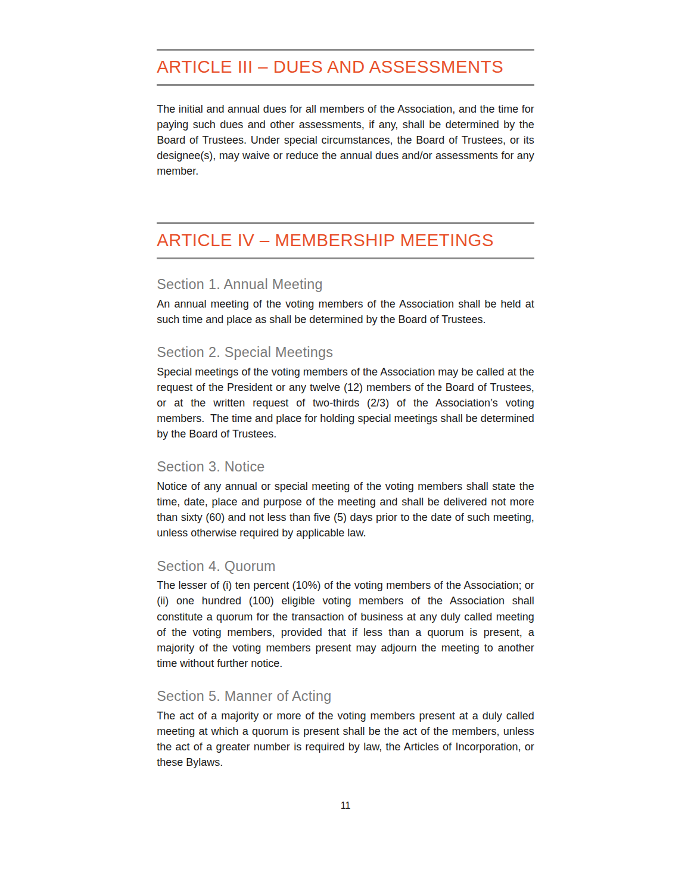ARTICLE III – DUES AND ASSESSMENTS
The initial and annual dues for all members of the Association, and the time for paying such dues and other assessments, if any, shall be determined by the Board of Trustees. Under special circumstances, the Board of Trustees, or its designee(s), may waive or reduce the annual dues and/or assessments for any member.
ARTICLE IV – MEMBERSHIP MEETINGS
Section 1. Annual Meeting
An annual meeting of the voting members of the Association shall be held at such time and place as shall be determined by the Board of Trustees.
Section 2. Special Meetings
Special meetings of the voting members of the Association may be called at the request of the President or any twelve (12) members of the Board of Trustees, or at the written request of two-thirds (2/3) of the Association’s voting members. The time and place for holding special meetings shall be determined by the Board of Trustees.
Section 3. Notice
Notice of any annual or special meeting of the voting members shall state the time, date, place and purpose of the meeting and shall be delivered not more than sixty (60) and not less than five (5) days prior to the date of such meeting, unless otherwise required by applicable law.
Section 4. Quorum
The lesser of (i) ten percent (10%) of the voting members of the Association; or (ii) one hundred (100) eligible voting members of the Association shall constitute a quorum for the transaction of business at any duly called meeting of the voting members, provided that if less than a quorum is present, a majority of the voting members present may adjourn the meeting to another time without further notice.
Section 5. Manner of Acting
The act of a majority or more of the voting members present at a duly called meeting at which a quorum is present shall be the act of the members, unless the act of a greater number is required by law, the Articles of Incorporation, or these Bylaws.
11